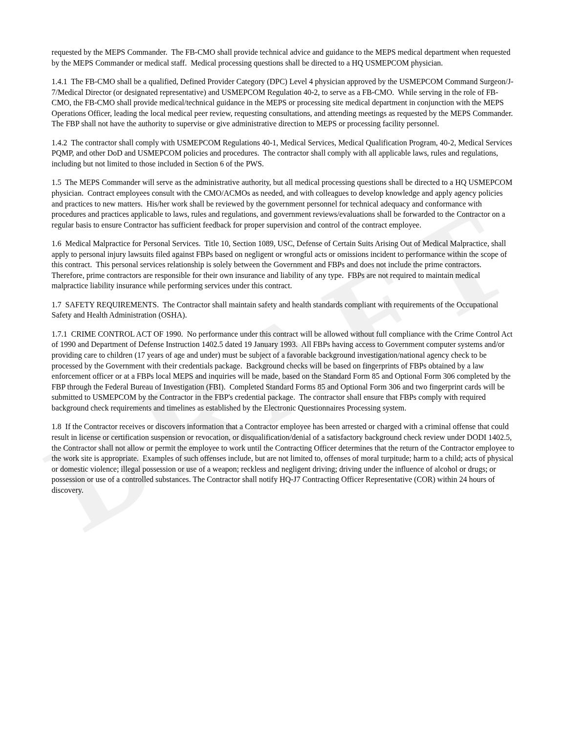DRAFT
requested by the MEPS Commander. The FB-CMO shall provide technical advice and guidance to the MEPS medical department when requested by the MEPS Commander or medical staff. Medical processing questions shall be directed to a HQ USMEPCOM physician.
1.4.1 The FB-CMO shall be a qualified, Defined Provider Category (DPC) Level 4 physician approved by the USMEPCOM Command Surgeon/J-7/Medical Director (or designated representative) and USMEPCOM Regulation 40-2, to serve as a FB-CMO. While serving in the role of FB-CMO, the FB-CMO shall provide medical/technical guidance in the MEPS or processing site medical department in conjunction with the MEPS Operations Officer, leading the local medical peer review, requesting consultations, and attending meetings as requested by the MEPS Commander. The FBP shall not have the authority to supervise or give administrative direction to MEPS or processing facility personnel.
1.4.2 The contractor shall comply with USMEPCOM Regulations 40-1, Medical Services, Medical Qualification Program, 40-2, Medical Services PQMP, and other DoD and USMEPCOM policies and procedures. The contractor shall comply with all applicable laws, rules and regulations, including but not limited to those included in Section 6 of the PWS.
1.5 The MEPS Commander will serve as the administrative authority, but all medical processing questions shall be directed to a HQ USMEPCOM physician. Contract employees consult with the CMO/ACMOs as needed, and with colleagues to develop knowledge and apply agency policies and practices to new matters. His/her work shall be reviewed by the government personnel for technical adequacy and conformance with procedures and practices applicable to laws, rules and regulations, and government reviews/evaluations shall be forwarded to the Contractor on a regular basis to ensure Contractor has sufficient feedback for proper supervision and control of the contract employee.
1.6 Medical Malpractice for Personal Services. Title 10, Section 1089, USC, Defense of Certain Suits Arising Out of Medical Malpractice, shall apply to personal injury lawsuits filed against FBPs based on negligent or wrongful acts or omissions incident to performance within the scope of this contract. This personal services relationship is solely between the Government and FBPs and does not include the prime contractors. Therefore, prime contractors are responsible for their own insurance and liability of any type. FBPs are not required to maintain medical malpractice liability insurance while performing services under this contract.
1.7 SAFETY REQUIREMENTS. The Contractor shall maintain safety and health standards compliant with requirements of the Occupational Safety and Health Administration (OSHA).
1.7.1 CRIME CONTROL ACT OF 1990. No performance under this contract will be allowed without full compliance with the Crime Control Act of 1990 and Department of Defense Instruction 1402.5 dated 19 January 1993. All FBPs having access to Government computer systems and/or providing care to children (17 years of age and under) must be subject of a favorable background investigation/national agency check to be processed by the Government with their credentials package. Background checks will be based on fingerprints of FBPs obtained by a law enforcement officer or at a FBPs local MEPS and inquiries will be made, based on the Standard Form 85 and Optional Form 306 completed by the FBP through the Federal Bureau of Investigation (FBI). Completed Standard Forms 85 and Optional Form 306 and two fingerprint cards will be submitted to USMEPCOM by the Contractor in the FBP's credential package. The contractor shall ensure that FBPs comply with required background check requirements and timelines as established by the Electronic Questionnaires Processing system.
1.8 If the Contractor receives or discovers information that a Contractor employee has been arrested or charged with a criminal offense that could result in license or certification suspension or revocation, or disqualification/denial of a satisfactory background check review under DODI 1402.5, the Contractor shall not allow or permit the employee to work until the Contracting Officer determines that the return of the Contractor employee to the work site is appropriate. Examples of such offenses include, but are not limited to, offenses of moral turpitude; harm to a child; acts of physical or domestic violence; illegal possession or use of a weapon; reckless and negligent driving; driving under the influence of alcohol or drugs; or possession or use of a controlled substances. The Contractor shall notify HQ-J7 Contracting Officer Representative (COR) within 24 hours of discovery.